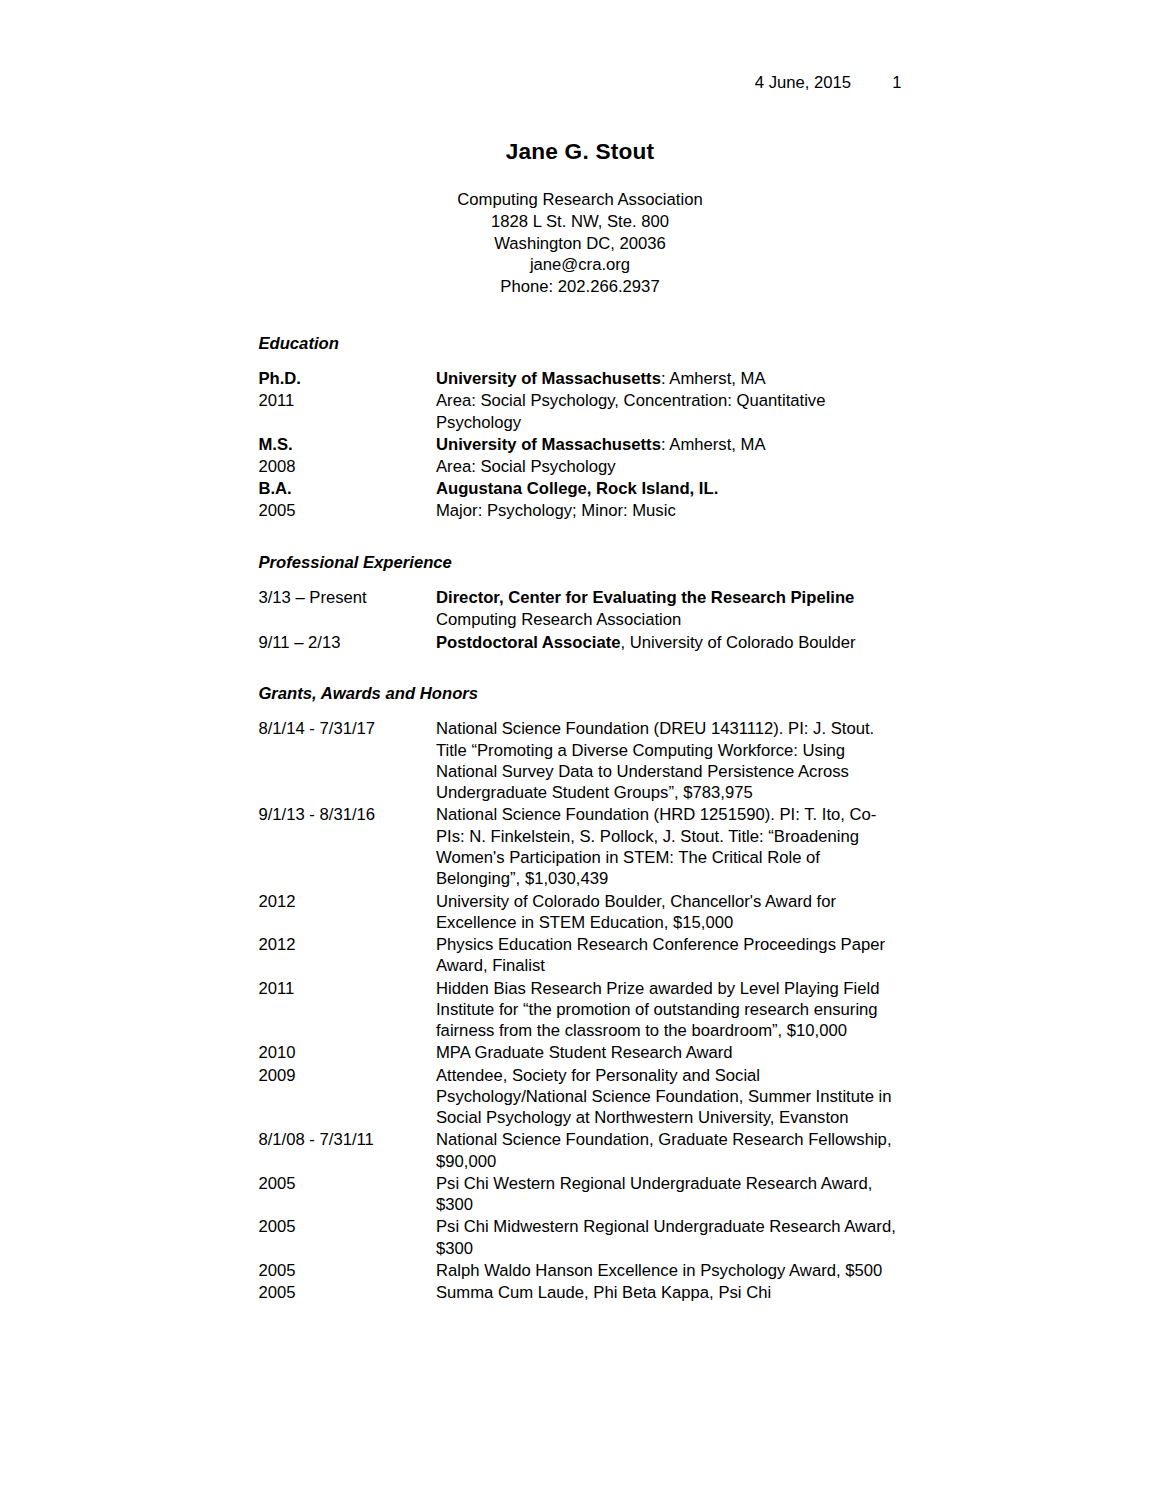4 June, 2015 1
Jane G. Stout
Computing Research Association
1828 L St. NW, Ste. 800
Washington DC, 20036
jane@cra.org
Phone: 202.266.2937
Education
| Ph.D. | University of Massachusetts : Amherst, MA |
| 2011 | Area: Social Psychology, Concentration: Quantitative Psychology |
| M.S. | University of Massachusetts : Amherst, MA |
| 2008 | Area: Social Psychology |
| B.A. | Augustana College, Rock Island, IL. |
| 2005 | Major: Psychology; Minor: Music |
Professional Experience
| 3/13 – Present | Director, Center for Evaluating the Research Pipeline |
| | Computing Research Association |
| 9/11 – 2/13 | Postdoctoral Associate , University of Colorado Boulder |
Grants, Awards and Honors
| 8/1/14 - 7/31/17 | National Science Foundation (DREU 1431112). PI: J. Stout. Title “Promoting a Diverse Computing Workforce: Using National Survey Data to Understand Persistence Across Undergraduate Student Groups”, $783,975 |
| 9/1/13 - 8/31/16 | National Science Foundation (HRD 1251590). PI: T. Ito, Co-PIs: N. Finkelstein, S. Pollock, J. Stout. Title: “Broadening Women's Participation in STEM: The Critical Role of Belonging”, $1,030,439 |
| 2012 | University of Colorado Boulder, Chancellor's Award for Excellence in STEM Education, $15,000 |
| 2012 | Physics Education Research Conference Proceedings Paper Award, Finalist |
| 2011 | Hidden Bias Research Prize awarded by Level Playing Field Institute for “the promotion of outstanding research ensuring fairness from the classroom to the boardroom”, $10,000 |
| 2010 | MPA Graduate Student Research Award |
| 2009 | Attendee, Society for Personality and Social Psychology/National Science Foundation, Summer Institute in Social Psychology at Northwestern University, Evanston |
| 8/1/08 - 7/31/11 | National Science Foundation, Graduate Research Fellowship, $90,000 |
| 2005 | Psi Chi Western Regional Undergraduate Research Award, $300 |
| 2005 | Psi Chi Midwestern Regional Undergraduate Research Award, $300 |
| 2005 | Ralph Waldo Hanson Excellence in Psychology Award, $500 |
| 2005 | Summa Cum Laude, Phi Beta Kappa, Psi Chi |